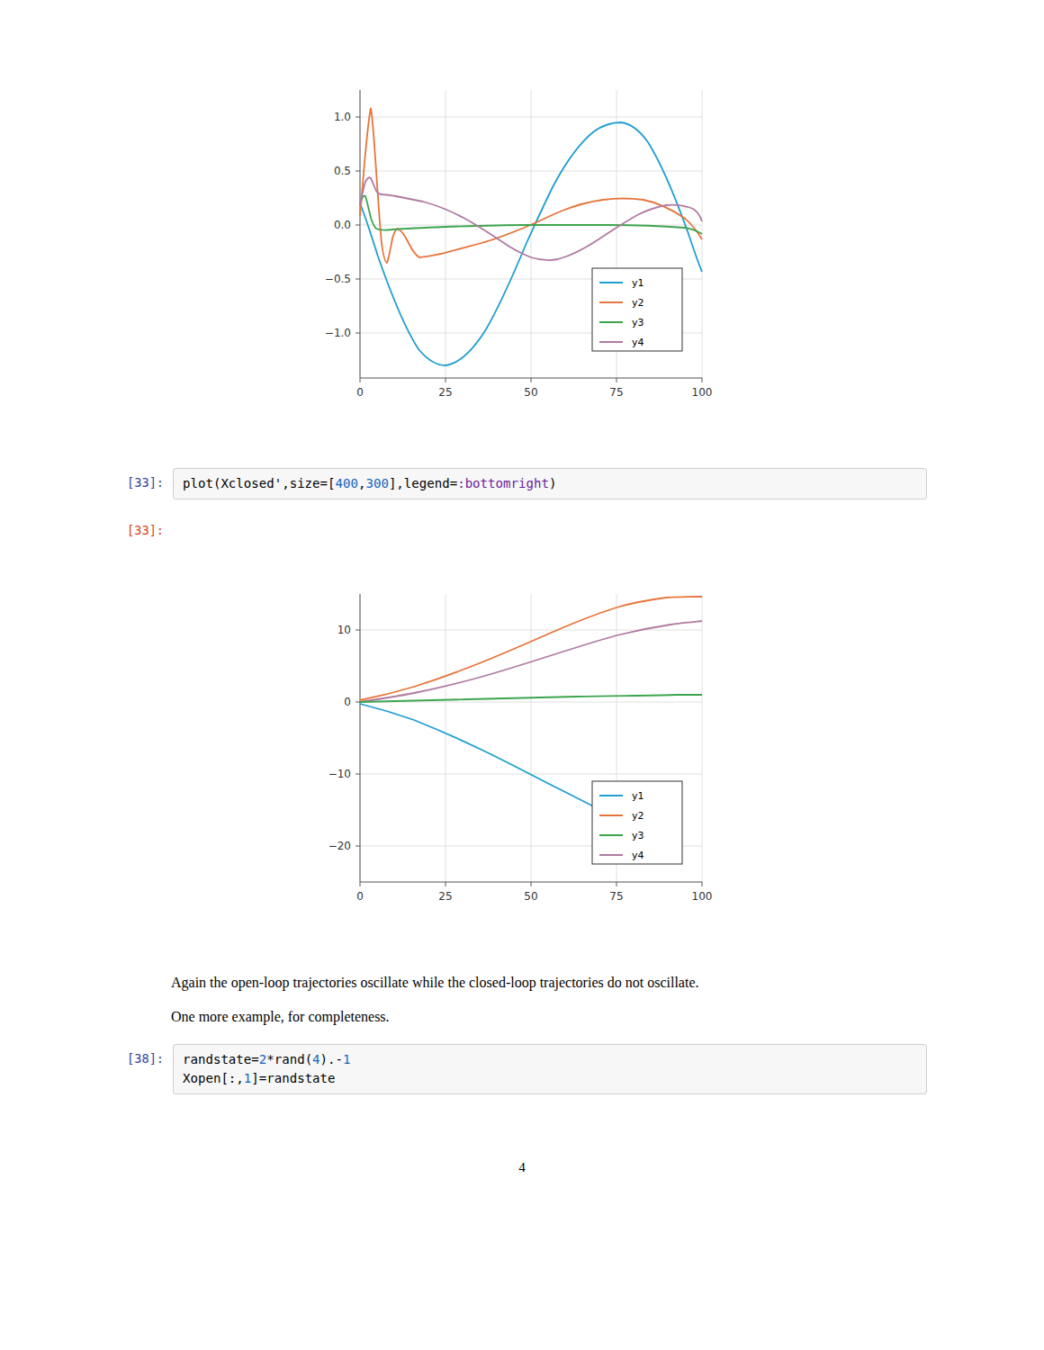0 25 50 75 100 1.0 0.5 0.0 −0.5 −1.0 y1 y2 y3 y4
[33]:
plot(Xclosed',size=[400,300],legend=:bottomright)
[33]:
0 25 50 75 100 10 0 −10 −20 y1 y2 y3 y4
Again the open-loop trajectories oscillate while the closed-loop trajectories do not oscillate.
One more example, for completeness.
[38]:
randstate=2*rand(4).-1 Xopen[:,1]=randstate
4